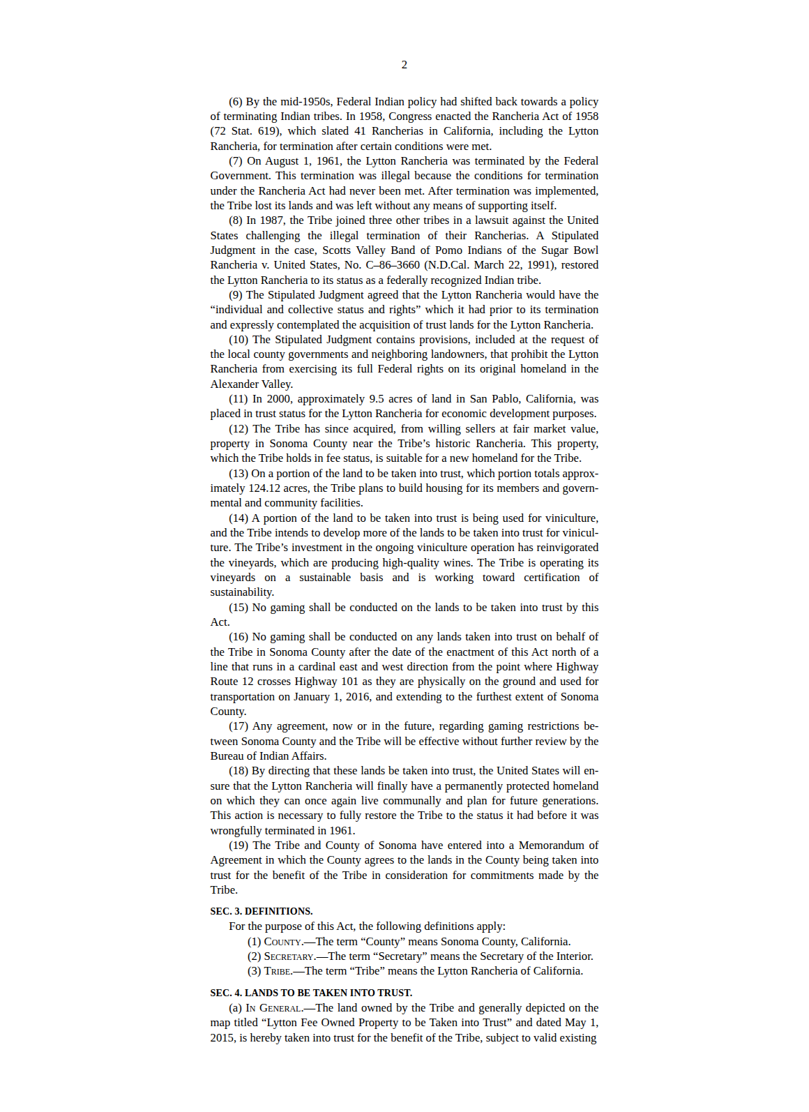2
(6) By the mid-1950s, Federal Indian policy had shifted back towards a policy of terminating Indian tribes. In 1958, Congress enacted the Rancheria Act of 1958 (72 Stat. 619), which slated 41 Rancherias in California, including the Lytton Rancheria, for termination after certain conditions were met.
(7) On August 1, 1961, the Lytton Rancheria was terminated by the Federal Government. This termination was illegal because the conditions for termination under the Rancheria Act had never been met. After termination was implemented, the Tribe lost its lands and was left without any means of supporting itself.
(8) In 1987, the Tribe joined three other tribes in a lawsuit against the United States challenging the illegal termination of their Rancherias. A Stipulated Judgment in the case, Scotts Valley Band of Pomo Indians of the Sugar Bowl Rancheria v. United States, No. C–86–3660 (N.D.Cal. March 22, 1991), restored the Lytton Rancheria to its status as a federally recognized Indian tribe.
(9) The Stipulated Judgment agreed that the Lytton Rancheria would have the “individual and collective status and rights” which it had prior to its termination and expressly contemplated the acquisition of trust lands for the Lytton Rancheria.
(10) The Stipulated Judgment contains provisions, included at the request of the local county governments and neighboring landowners, that prohibit the Lytton Rancheria from exercising its full Federal rights on its original homeland in the Alexander Valley.
(11) In 2000, approximately 9.5 acres of land in San Pablo, California, was placed in trust status for the Lytton Rancheria for economic development purposes.
(12) The Tribe has since acquired, from willing sellers at fair market value, property in Sonoma County near the Tribe’s historic Rancheria. This property, which the Tribe holds in fee status, is suitable for a new homeland for the Tribe.
(13) On a portion of the land to be taken into trust, which portion totals approximately 124.12 acres, the Tribe plans to build housing for its members and governmental and community facilities.
(14) A portion of the land to be taken into trust is being used for viniculture, and the Tribe intends to develop more of the lands to be taken into trust for viniculture. The Tribe’s investment in the ongoing viniculture operation has reinvigorated the vineyards, which are producing high-quality wines. The Tribe is operating its vineyards on a sustainable basis and is working toward certification of sustainability.
(15) No gaming shall be conducted on the lands to be taken into trust by this Act.
(16) No gaming shall be conducted on any lands taken into trust on behalf of the Tribe in Sonoma County after the date of the enactment of this Act north of a line that runs in a cardinal east and west direction from the point where Highway Route 12 crosses Highway 101 as they are physically on the ground and used for transportation on January 1, 2016, and extending to the furthest extent of Sonoma County.
(17) Any agreement, now or in the future, regarding gaming restrictions between Sonoma County and the Tribe will be effective without further review by the Bureau of Indian Affairs.
(18) By directing that these lands be taken into trust, the United States will ensure that the Lytton Rancheria will finally have a permanently protected homeland on which they can once again live communally and plan for future generations. This action is necessary to fully restore the Tribe to the status it had before it was wrongfully terminated in 1961.
(19) The Tribe and County of Sonoma have entered into a Memorandum of Agreement in which the County agrees to the lands in the County being taken into trust for the benefit of the Tribe in consideration for commitments made by the Tribe.
SEC. 3. DEFINITIONS.
For the purpose of this Act, the following definitions apply:
(1) County.—The term “County” means Sonoma County, California.
(2) Secretary.—The term “Secretary” means the Secretary of the Interior.
(3) Tribe.—The term “Tribe” means the Lytton Rancheria of California.
SEC. 4. LANDS TO BE TAKEN INTO TRUST.
(a) In General.—The land owned by the Tribe and generally depicted on the map titled “Lytton Fee Owned Property to be Taken into Trust” and dated May 1, 2015, is hereby taken into trust for the benefit of the Tribe, subject to valid existing